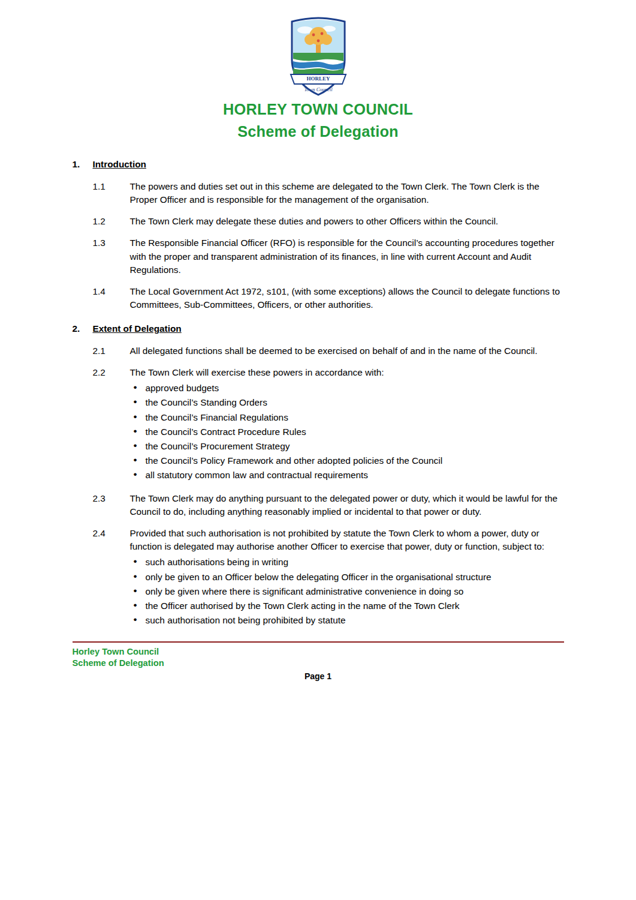Horley Town Council crest HORLEY Town Council
HORLEY TOWN COUNCIL
Scheme of Delegation
Introduction
1.1
The powers and duties set out in this scheme are delegated to the Town Clerk. The Town Clerk is the Proper Officer and is responsible for the management of the organisation.
1.2
The Town Clerk may delegate these duties and powers to other Officers within the Council.
1.3
The Responsible Financial Officer (RFO) is responsible for the Council’s accounting procedures together with the proper and transparent administration of its finances, in line with current Account and Audit Regulations.
1.4
The Local Government Act 1972, s101, (with some exceptions) allows the Council to delegate functions to Committees, Sub-Committees, Officers, or other authorities.
Extent of Delegation
2.1
All delegated functions shall be deemed to be exercised on behalf of and in the name of the Council.
2.2
The Town Clerk will exercise these powers in accordance with:
approved budgets
the Council’s Standing Orders
the Council’s Financial Regulations
the Council’s Contract Procedure Rules
the Council’s Procurement Strategy
the Council’s Policy Framework and other adopted policies of the Council
all statutory common law and contractual requirements
2.3
The Town Clerk may do anything pursuant to the delegated power or duty, which it would be lawful for the Council to do, including anything reasonably implied or incidental to that power or duty.
2.4
Provided that such authorisation is not prohibited by statute the Town Clerk to whom a power, duty or function is delegated may authorise another Officer to exercise that power, duty or function, subject to:
such authorisations being in writing
only be given to an Officer below the delegating Officer in the organisational structure
only be given where there is significant administrative convenience in doing so
the Officer authorised by the Town Clerk acting in the name of the Town Clerk
such authorisation not being prohibited by statute
Horley Town Council
Scheme of Delegation
Page 1